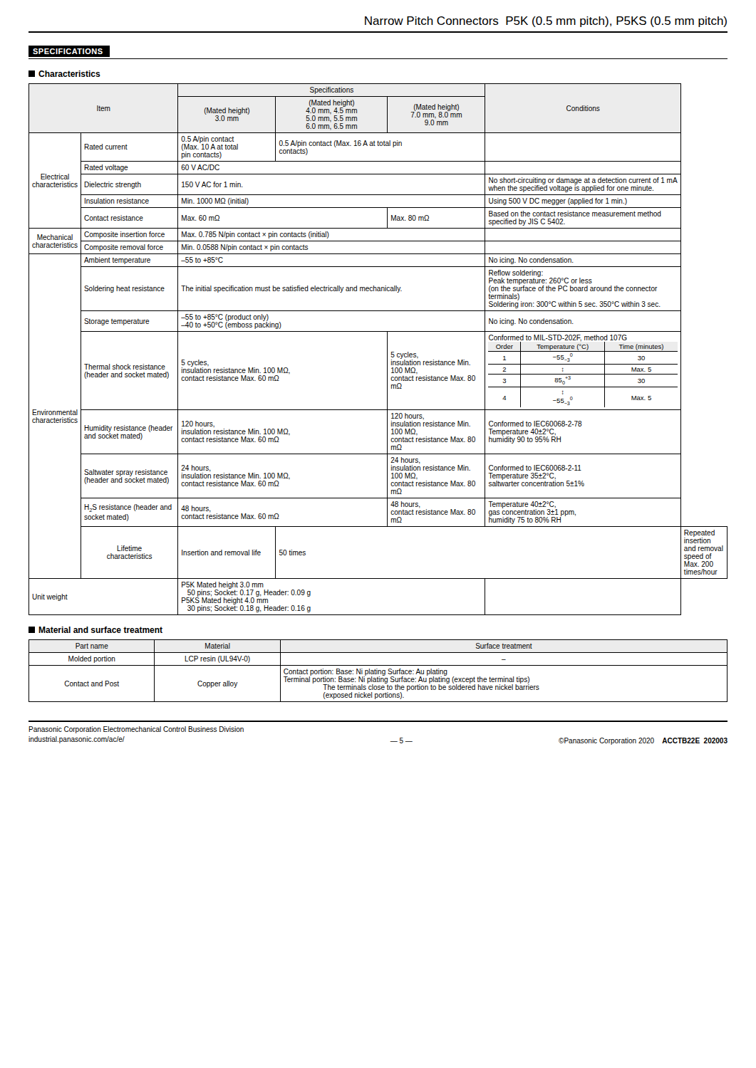Narrow Pitch Connectors P5K (0.5 mm pitch), P5KS (0.5 mm pitch)
SPECIFICATIONS
Characteristics
| Item | Specifications | Conditions |
| --- | --- | --- |
| (Mated height) 3.0 mm | (Mated height) 4.0 mm, 4.5 mm 5.0 mm, 5.5 mm 6.0 mm, 6.5 mm | (Mated height) 7.0 mm, 8.0 mm 9.0 mm |
| Electrical characteristics | Rated current | 0.5 A/pin contact (Max. 10 A at total pin contacts) | 0.5 A/pin contact (Max. 16 A at total pin contacts) | |
| Rated voltage | 60 V AC/DC | |
| Dielectric strength | 150 V AC for 1 min. | No short-circuiting or damage at a detection current of 1 mA when the specified voltage is applied for one minute. |
| Insulation resistance | Min. 1000 MΩ (initial) | Using 500 V DC megger (applied for 1 min.) |
| Contact resistance | Max. 60 mΩ | Max. 80 mΩ | Based on the contact resistance measurement method specified by JIS C 5402. |
| Mechanical characteristics | Composite insertion force | Max. 0.785 N/pin contact × pin contacts (initial) | |
| Composite removal force | Min. 0.0588 N/pin contact × pin contacts | |
| Environmental characteristics | Ambient temperature | –55 to +85°C | No icing. No condensation. |
| Soldering heat resistance | The initial specification must be satisfied electrically and mechanically. | Reflow soldering: Peak temperature: 260°C or less (on the surface of the PC board around the connector terminals) Soldering iron: 300°C within 5 sec. 350°C within 3 sec. |
| Storage temperature | –55 to +85°C (product only) –40 to +50°C (emboss packing) | No icing. No condensation. |
| Thermal shock resistance (header and socket mated) | 5 cycles, insulation resistance Min. 100 MΩ, contact resistance Max. 60 mΩ | 5 cycles, insulation resistance Min. 100 MΩ, contact resistance Max. 80 mΩ | Conformed to MIL-STD-202F, method 107G / Order / Temperature (°C) / Time (minutes) / / --- / --- / --- / / 1 / −55 −3 0 / 30 / / 2 / ↕ / Max. 5 / / 3 / 85 0 +3 / 30 / / 4 / ↕ −55 −3 0 / Max. 5 / |
| Humidity resistance (header and socket mated) | 120 hours, insulation resistance Min. 100 MΩ, contact resistance Max. 60 mΩ | 120 hours, insulation resistance Min. 100 MΩ, contact resistance Max. 80 mΩ | Conformed to IEC60068-2-78 Temperature 40±2°C, humidity 90 to 95% RH |
| Saltwater spray resistance (header and socket mated) | 24 hours, insulation resistance Min. 100 MΩ, contact resistance Max. 60 mΩ | 24 hours, insulation resistance Min. 100 MΩ, contact resistance Max. 80 mΩ | Conformed to IEC60068-2-11 Temperature 35±2°C, saltwarter concentration 5±1% |
| H 2 S resistance (header and socket mated) | 48 hours, contact resistance Max. 60 mΩ | 48 hours, contact resistance Max. 80 mΩ | Temperature 40±2°C, gas concentration 3±1 ppm, humidity 75 to 80% RH |
| Lifetime characteristics | Insertion and removal life | 50 times | Repeated insertion and removal speed of Max. 200 times/hour |
| Unit weight | P5K Mated height 3.0 mm 50 pins; Socket: 0.17 g, Header: 0.09 g P5KS Mated height 4.0 mm 30 pins; Socket: 0.18 g, Header: 0.16 g | |
Material and surface treatment
| Part name | Material | Surface treatment |
| --- | --- | --- |
| Molded portion | LCP resin (UL94V-0) | – |
| Contact and Post | Copper alloy | Contact portion: Base: Ni plating Surface: Au plating Terminal portion: Base: Ni plating Surface: Au plating (except the terminal tips) The terminals close to the portion to be soldered have nickel barriers (exposed nickel portions). |
Panasonic Corporation Electromechanical Control Business Division
industrial.panasonic.com/ac/e/
— 5 —
©Panasonic Corporation 2020 ACCTB22E 202003